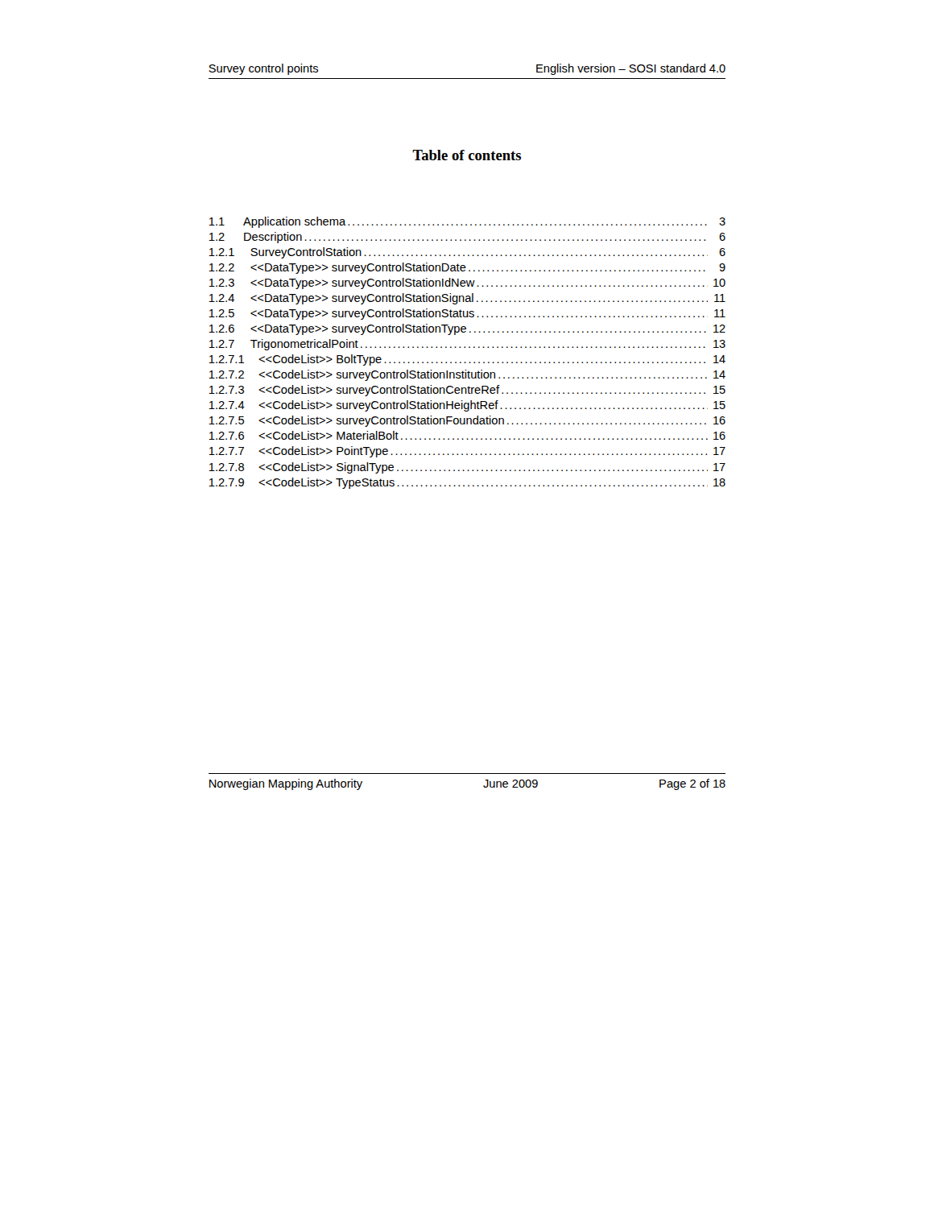Survey control points English version – SOSI standard 4.0
Table of contents
1.1 Application schema ................................................................................................................. 3
1.2 Description ................................................................................................................. 6
1.2.1 SurveyControlStation ................................................................................................................. 6
1.2.2 <<DataType>> surveyControlStationDate ................................................................................................................. 9
1.2.3 <<DataType>> surveyControlStationIdNew ................................................................................................................. 10
1.2.4 <<DataType>> surveyControlStationSignal ................................................................................................................. 11
1.2.5 <<DataType>> surveyControlStationStatus ................................................................................................................. 11
1.2.6 <<DataType>> surveyControlStationType ................................................................................................................. 12
1.2.7 TrigonometricalPoint ................................................................................................................. 13
1.2.7.1 <<CodeList>> BoltType ................................................................................................................. 14
1.2.7.2 <<CodeList>> surveyControlStationInstitution ................................................................................................................. 14
1.2.7.3 <<CodeList>> surveyControlStationCentreRef ................................................................................................................. 15
1.2.7.4 <<CodeList>> surveyControlStationHeightRef ................................................................................................................. 15
1.2.7.5 <<CodeList>> surveyControlStationFoundation ................................................................................................................. 16
1.2.7.6 <<CodeList>> MaterialBolt ................................................................................................................. 16
1.2.7.7 <<CodeList>> PointType ................................................................................................................. 17
1.2.7.8 <<CodeList>> SignalType ................................................................................................................. 17
1.2.7.9 <<CodeList>> TypeStatus ................................................................................................................. 18
Norwegian Mapping Authority June 2009 Page 2 of 18